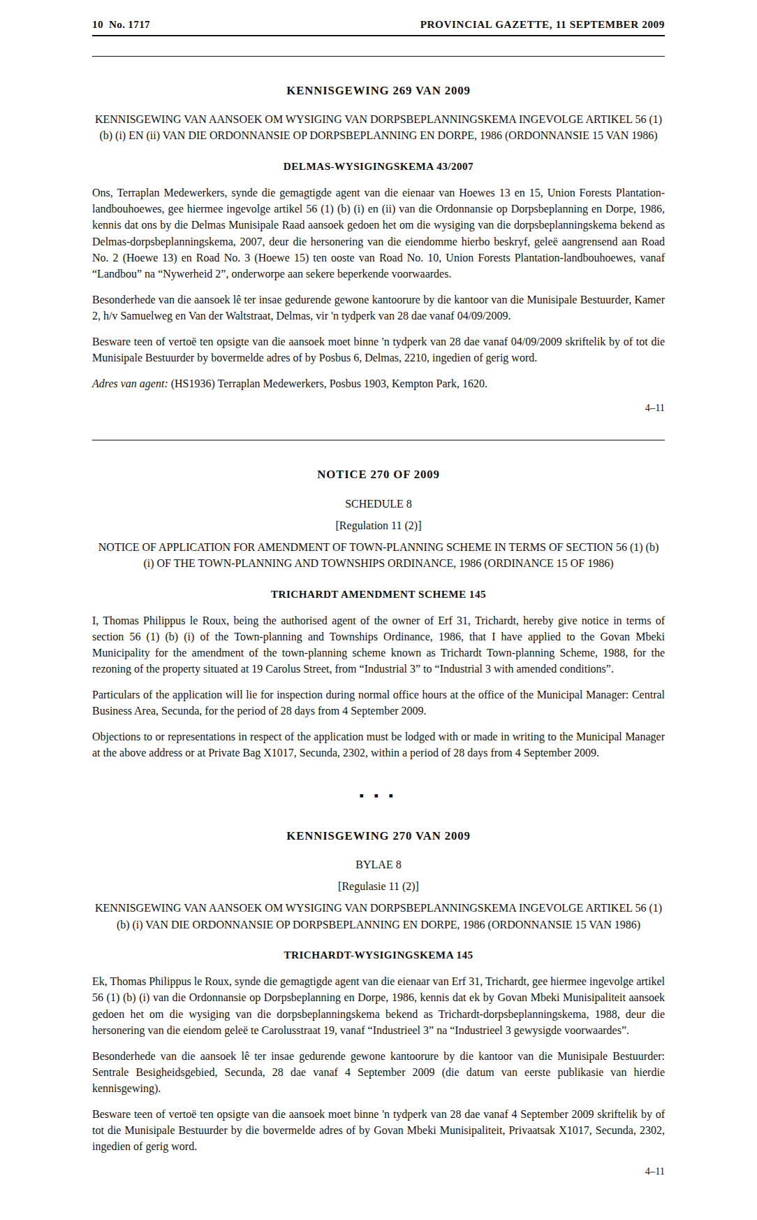10 No. 1717 PROVINCIAL GAZETTE, 11 SEPTEMBER 2009
KENNISGEWING 269 VAN 2009
KENNISGEWING VAN AANSOEK OM WYSIGING VAN DORPSBEPLANNINGSKEMA INGEVOLGE ARTIKEL 56 (1) (b) (i) EN (ii) VAN DIE ORDONNANSIE OP DORPSBEPLANNING EN DORPE, 1986 (ORDONNANSIE 15 VAN 1986)
DELMAS-WYSIGINGSKEMA 43/2007
Ons, Terraplan Medewerkers, synde die gemagtigde agent van die eienaar van Hoewes 13 en 15, Union Forests Plantation-landbouhoewes, gee hiermee ingevolge artikel 56 (1) (b) (i) en (ii) van die Ordonnansie op Dorpsbeplanning en Dorpe, 1986, kennis dat ons by die Delmas Munisipale Raad aansoek gedoen het om die wysiging van die dorpsbeplanningskema bekend as Delmas-dorpsbeplanningskema, 2007, deur die hersonering van die eiendomme hierbo beskryf, geleë aangrensend aan Road No. 2 (Hoewe 13) en Road No. 3 (Hoewe 15) ten ooste van Road No. 10, Union Forests Plantation-landbouhoewes, vanaf “Landbou” na “Nywerheid 2”, onderworpe aan sekere beperkende voorwaardes.
Besonderhede van die aansoek lê ter insae gedurende gewone kantoorure by die kantoor van die Munisipale Bestuurder, Kamer 2, h/v Samuelweg en Van der Waltstraat, Delmas, vir 'n tydperk van 28 dae vanaf 04/09/2009.
Besware teen of vertoë ten opsigte van die aansoek moet binne 'n tydperk van 28 dae vanaf 04/09/2009 skriftelik by of tot die Munisipale Bestuurder by bovermelde adres of by Posbus 6, Delmas, 2210, ingedien of gerig word.
Adres van agent: (HS1936) Terraplan Medewerkers, Posbus 1903, Kempton Park, 1620.
4–11
NOTICE 270 OF 2009
SCHEDULE 8
[Regulation 11 (2)]
NOTICE OF APPLICATION FOR AMENDMENT OF TOWN-PLANNING SCHEME IN TERMS OF SECTION 56 (1) (b) (i) OF THE TOWN-PLANNING AND TOWNSHIPS ORDINANCE, 1986 (ORDINANCE 15 OF 1986)
TRICHARDT AMENDMENT SCHEME 145
I, Thomas Philippus le Roux, being the authorised agent of the owner of Erf 31, Trichardt, hereby give notice in terms of section 56 (1) (b) (i) of the Town-planning and Townships Ordinance, 1986, that I have applied to the Govan Mbeki Municipality for the amendment of the town-planning scheme known as Trichardt Town-planning Scheme, 1988, for the rezoning of the property situated at 19 Carolus Street, from “Industrial 3” to “Industrial 3 with amended conditions”.
Particulars of the application will lie for inspection during normal office hours at the office of the Municipal Manager: Central Business Area, Secunda, for the period of 28 days from 4 September 2009.
Objections to or representations in respect of the application must be lodged with or made in writing to the Municipal Manager at the above address or at Private Bag X1017, Secunda, 2302, within a period of 28 days from 4 September 2009.
KENNISGEWING 270 VAN 2009
BYLAE 8
[Regulasie 11 (2)]
KENNISGEWING VAN AANSOEK OM WYSIGING VAN DORPSBEPLANNINGSKEMA INGEVOLGE ARTIKEL 56 (1) (b) (i) VAN DIE ORDONNANSIE OP DORPSBEPLANNING EN DORPE, 1986 (ORDONNANSIE 15 VAN 1986)
TRICHARDT-WYSIGINGSKEMA 145
Ek, Thomas Philippus le Roux, synde die gemagtigde agent van die eienaar van Erf 31, Trichardt, gee hiermee ingevolge artikel 56 (1) (b) (i) van die Ordonnansie op Dorpsbeplanning en Dorpe, 1986, kennis dat ek by Govan Mbeki Munisipaliteit aansoek gedoen het om die wysiging van die dorpsbeplanningskema bekend as Trichardt-dorpsbeplanningskema, 1988, deur die hersonering van die eiendom geleë te Carolusstraat 19, vanaf “Industrieel 3” na “Industrieel 3 gewysigde voorwaardes”.
Besonderhede van die aansoek lê ter insae gedurende gewone kantoorure by die kantoor van die Munisipale Bestuurder: Sentrale Besigheidsgebied, Secunda, 28 dae vanaf 4 September 2009 (die datum van eerste publikasie van hierdie kennisgewing).
Besware teen of vertoë ten opsigte van die aansoek moet binne 'n tydperk van 28 dae vanaf 4 September 2009 skriftelik by of tot die Munisipale Bestuurder by die bovermelde adres of by Govan Mbeki Munisipaliteit, Privaatsak X1017, Secunda, 2302, ingedien of gerig word.
4–11